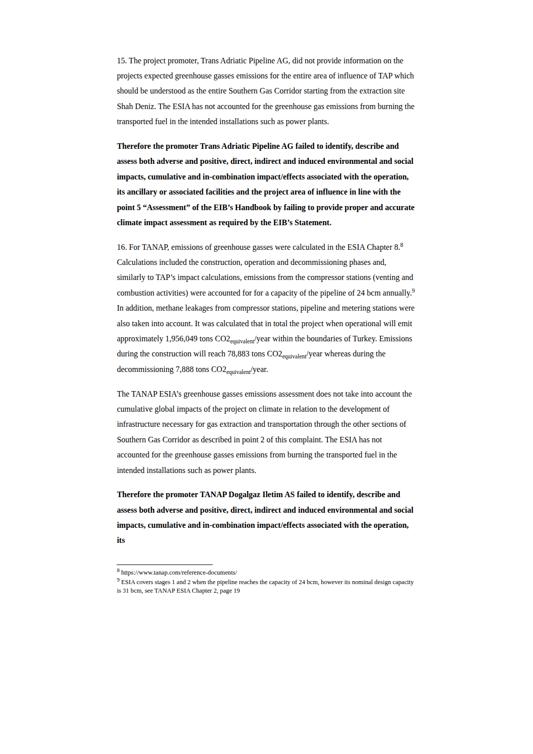15. The project promoter, Trans Adriatic Pipeline AG, did not provide information on the projects expected greenhouse gasses emissions for the entire area of influence of TAP which should be understood as the entire Southern Gas Corridor starting from the extraction site Shah Deniz. The ESIA has not accounted for the greenhouse gas emissions from burning the transported fuel in the intended installations such as power plants.
Therefore the promoter Trans Adriatic Pipeline AG failed to identify, describe and assess both adverse and positive, direct, indirect and induced environmental and social impacts, cumulative and in-combination impact/effects associated with the operation, its ancillary or associated facilities and the project area of influence in line with the point 5 “Assessment” of the EIB’s Handbook by failing to provide proper and accurate climate impact assessment as required by the EIB’s Statement.
16. For TANAP, emissions of greenhouse gasses were calculated in the ESIA Chapter 8.8 Calculations included the construction, operation and decommissioning phases and, similarly to TAP’s impact calculations, emissions from the compressor stations (venting and combustion activities) were accounted for for a capacity of the pipeline of 24 bcm annually.9 In addition, methane leakages from compressor stations, pipeline and metering stations were also taken into account. It was calculated that in total the project when operational will emit approximately 1,956,049 tons CO2equivalent/year within the boundaries of Turkey. Emissions during the construction will reach 78,883 tons CO2equivalent/year whereas during the decommissioning 7,888 tons CO2equivalent/year.
The TANAP ESIA’s greenhouse gasses emissions assessment does not take into account the cumulative global impacts of the project on climate in relation to the development of infrastructure necessary for gas extraction and transportation through the other sections of Southern Gas Corridor as described in point 2 of this complaint. The ESIA has not accounted for the greenhouse gasses emissions from burning the transported fuel in the intended installations such as power plants.
Therefore the promoter TANAP Dogalgaz Iletim AS failed to identify, describe and assess both adverse and positive, direct, indirect and induced environmental and social impacts, cumulative and in-combination impact/effects associated with the operation, its
8 https://www.tanap.com/reference-documents/
9 ESIA covers stages 1 and 2 when the pipeline reaches the capacity of 24 bcm, however its nominal design capacity is 31 bcm, see TANAP ESIA Chapter 2, page 19